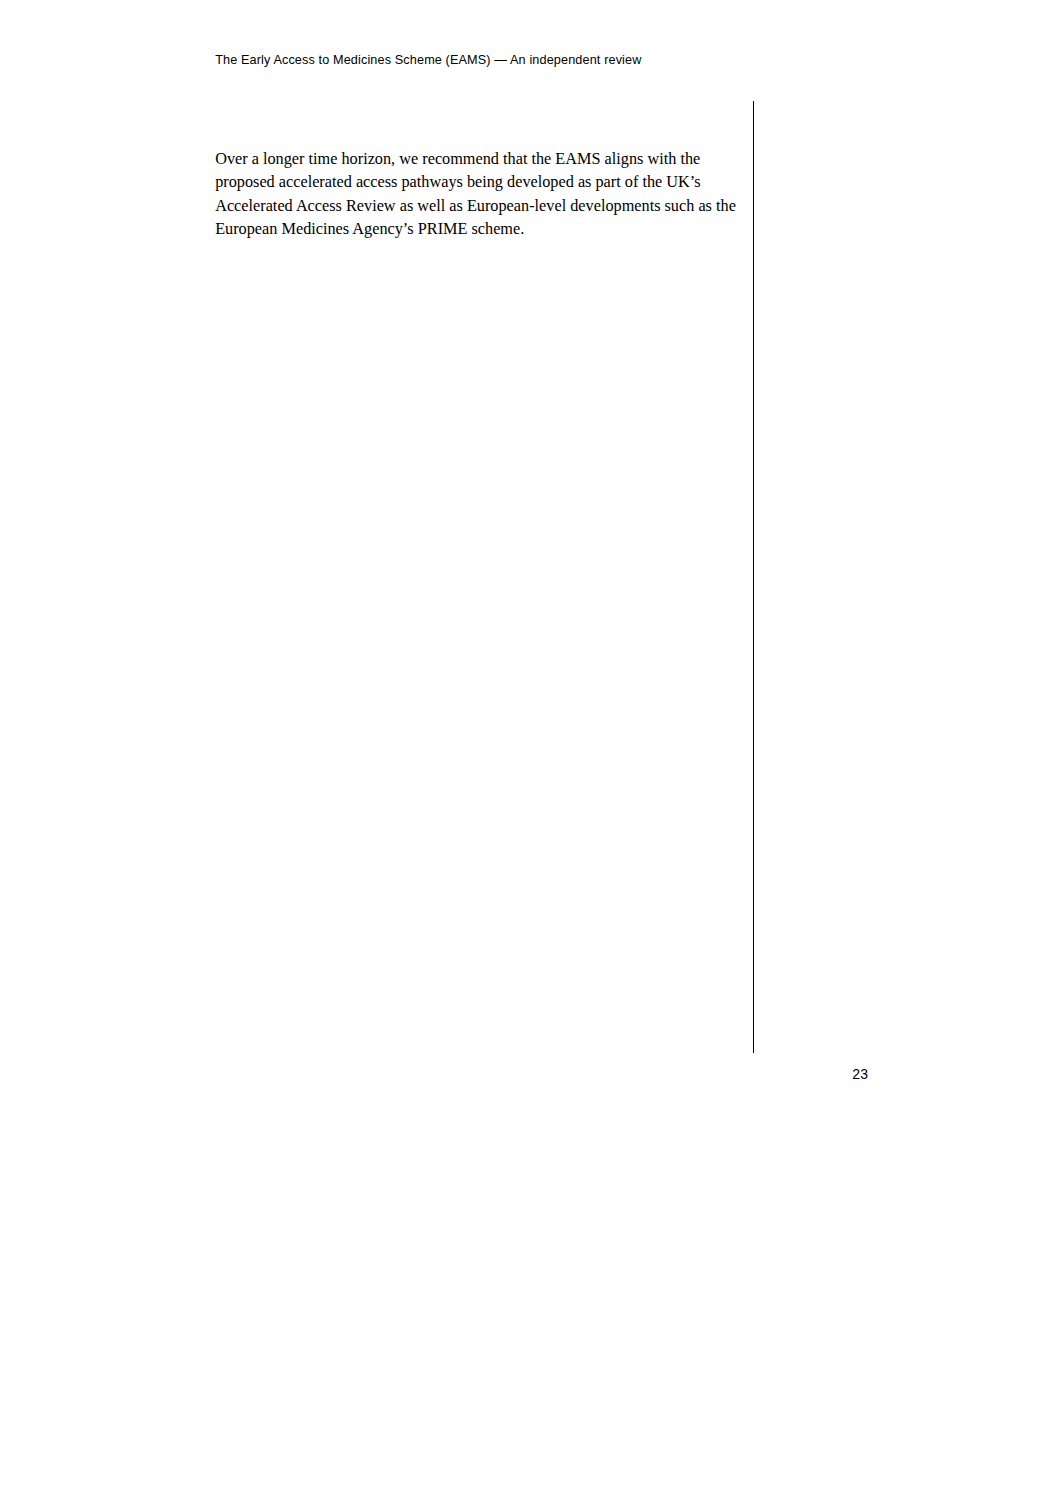The Early Access to Medicines Scheme (EAMS) — An independent review
Over a longer time horizon, we recommend that the EAMS aligns with the proposed accelerated access pathways being developed as part of the UK’s Accelerated Access Review as well as European-level developments such as the European Medicines Agency’s PRIME scheme.
23